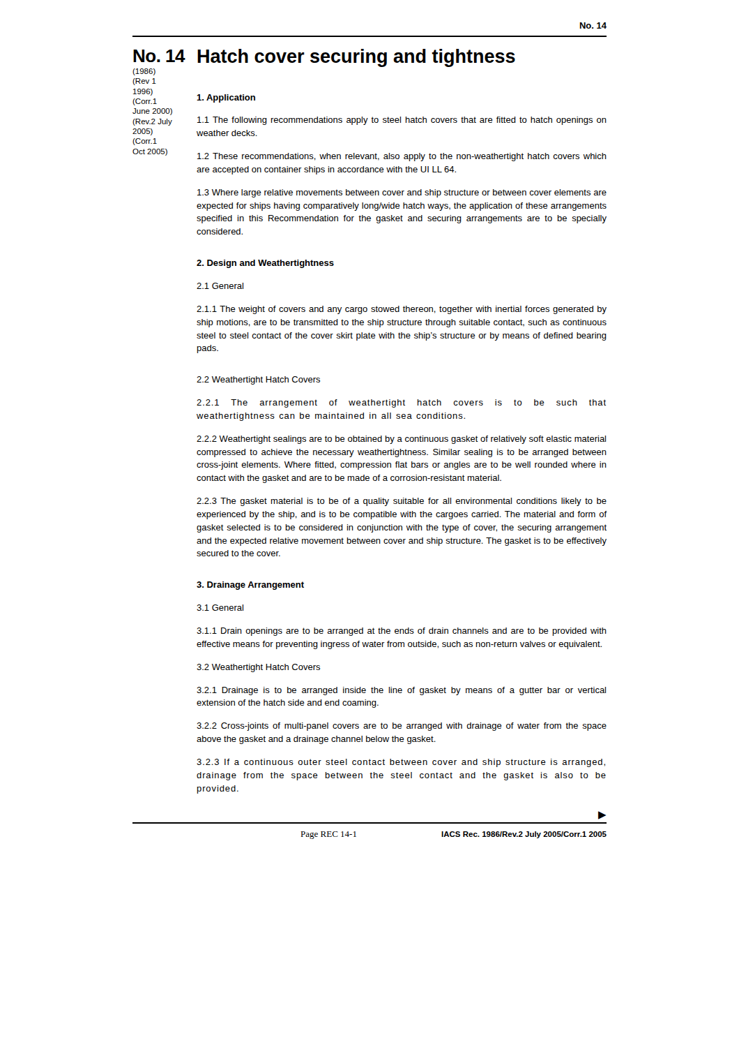No. 14
No. 14
(1986)
(Rev 1
1996)
(Corr.1
June 2000)
(Rev.2 July
2005)
(Corr.1
Oct 2005)
Hatch cover securing and tightness
1. Application
1.1 The following recommendations apply to steel hatch covers that are fitted to hatch openings on weather decks.
1.2 These recommendations, when relevant, also apply to the non-weathertight hatch covers which are accepted on container ships in accordance with the UI LL 64.
1.3 Where large relative movements between cover and ship structure or between cover elements are expected for ships having comparatively long/wide hatch ways, the application of these arrangements specified in this Recommendation for the gasket and securing arrangements are to be specially considered.
2. Design and Weathertightness
2.1 General
2.1.1 The weight of covers and any cargo stowed thereon, together with inertial forces generated by ship motions, are to be transmitted to the ship structure through suitable contact, such as continuous steel to steel contact of the cover skirt plate with the ship’s structure or by means of defined bearing pads.
2.2 Weathertight Hatch Covers
2.2.1 The arrangement of weathertight hatch covers is to be such that weathertightness can be maintained in all sea conditions.
2.2.2 Weathertight sealings are to be obtained by a continuous gasket of relatively soft elastic material compressed to achieve the necessary weathertightness. Similar sealing is to be arranged between cross-joint elements. Where fitted, compression flat bars or angles are to be well rounded where in contact with the gasket and are to be made of a corrosion-resistant material.
2.2.3 The gasket material is to be of a quality suitable for all environmental conditions likely to be experienced by the ship, and is to be compatible with the cargoes carried. The material and form of gasket selected is to be considered in conjunction with the type of cover, the securing arrangement and the expected relative movement between cover and ship structure. The gasket is to be effectively secured to the cover.
3. Drainage Arrangement
3.1 General
3.1.1 Drain openings are to be arranged at the ends of drain channels and are to be provided with effective means for preventing ingress of water from outside, such as non-return valves or equivalent.
3.2 Weathertight Hatch Covers
3.2.1 Drainage is to be arranged inside the line of gasket by means of a gutter bar or vertical extension of the hatch side and end coaming.
3.2.2 Cross-joints of multi-panel covers are to be arranged with drainage of water from the space above the gasket and a drainage channel below the gasket.
3.2.3 If a continuous outer steel contact between cover and ship structure is arranged, drainage from the space between the steel contact and the gasket is also to be provided.
▶
Page REC 14-1
IACS Rec. 1986/Rev.2 July 2005/Corr.1 2005